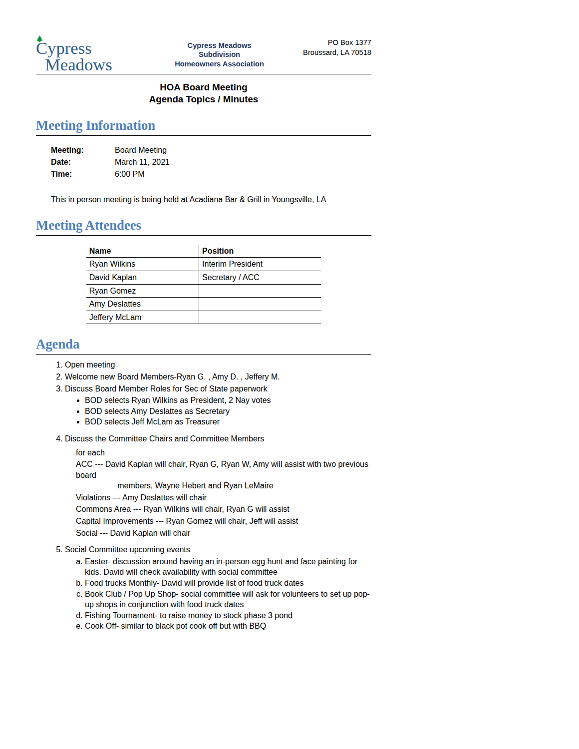🌲
CypressMeadows
Cypress Meadows
Subdivision
Homeowners Association
PO Box 1377
Broussard, LA 70518
HOA Board Meeting
Agenda Topics / Minutes
Meeting Information
| Meeting: | Board Meeting |
| Date: | March 11, 2021 |
| Time: | 6:00 PM |
This in person meeting is being held at Acadiana Bar & Grill in Youngsville, LA
Meeting Attendees
| Name | Position |
| --- | --- |
| Ryan Wilkins | Interim President |
| David Kaplan | Secretary / ACC |
| Ryan Gomez | |
| Amy Deslattes | |
| Jeffery McLam | |
Agenda
Open meeting
Welcome new Board Members-Ryan G. , Amy D. , Jeffery M.
Discuss Board Member Roles for Sec of State paperwork
BOD selects Ryan Wilkins as President, 2 Nay votes
BOD selects Amy Deslattes as Secretary
BOD selects Jeff McLam as Treasurer
Discuss the Committee Chairs and Committee Members
for each
ACC --- David Kaplan will chair, Ryan G, Ryan W, Amy will assist with two previous board members, Wayne Hebert and Ryan LeMaire
Violations --- Amy Deslattes will chair
Commons Area --- Ryan Wilkins will chair, Ryan G will assist
Capital Improvements --- Ryan Gomez will chair, Jeff will assist
Social --- David Kaplan will chair
Social Committee upcoming events
Easter- discussion around having an in-person egg hunt and face painting for kids. David will check availability with social committee
Food trucks Monthly- David will provide list of food truck dates
Book Club / Pop Up Shop- social committee will ask for volunteers to set up pop-up shops in conjunction with food truck dates
Fishing Tournament- to raise money to stock phase 3 pond
Cook Off- similar to black pot cook off but with BBQ